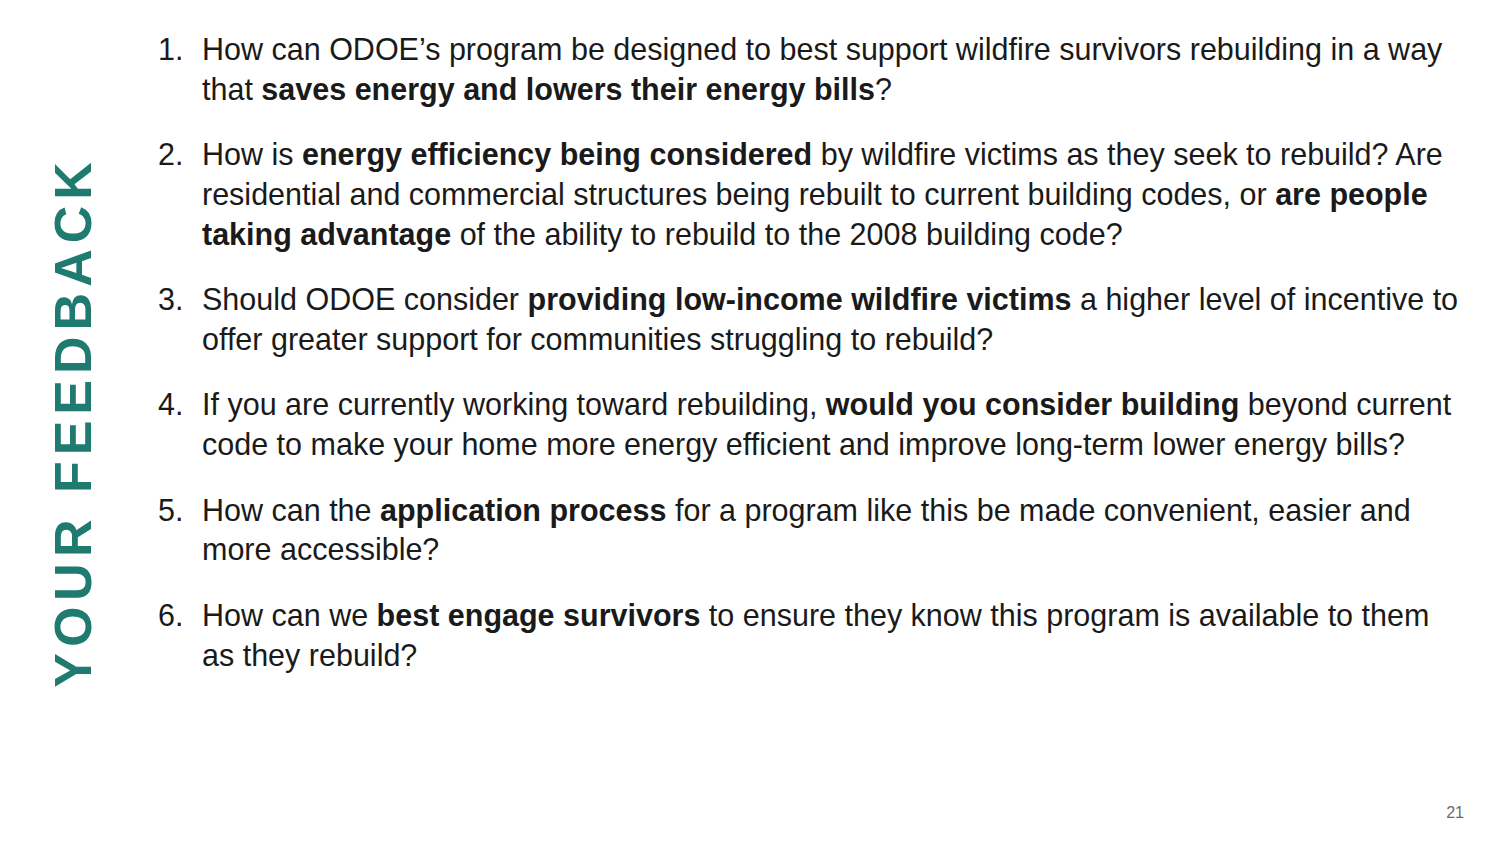YOUR FEEDBACK
How can ODOE’s program be designed to best support wildfire survivors rebuilding in a way that saves energy and lowers their energy bills?
How is energy efficiency being considered by wildfire victims as they seek to rebuild? Are residential and commercial structures being rebuilt to current building codes, or are people taking advantage of the ability to rebuild to the 2008 building code?
Should ODOE consider providing low-income wildfire victims a higher level of incentive to offer greater support for communities struggling to rebuild?
If you are currently working toward rebuilding, would you consider building beyond current code to make your home more energy efficient and improve long-term lower energy bills?
How can the application process for a program like this be made convenient, easier and more accessible?
How can we best engage survivors to ensure they know this program is available to them as they rebuild?
21